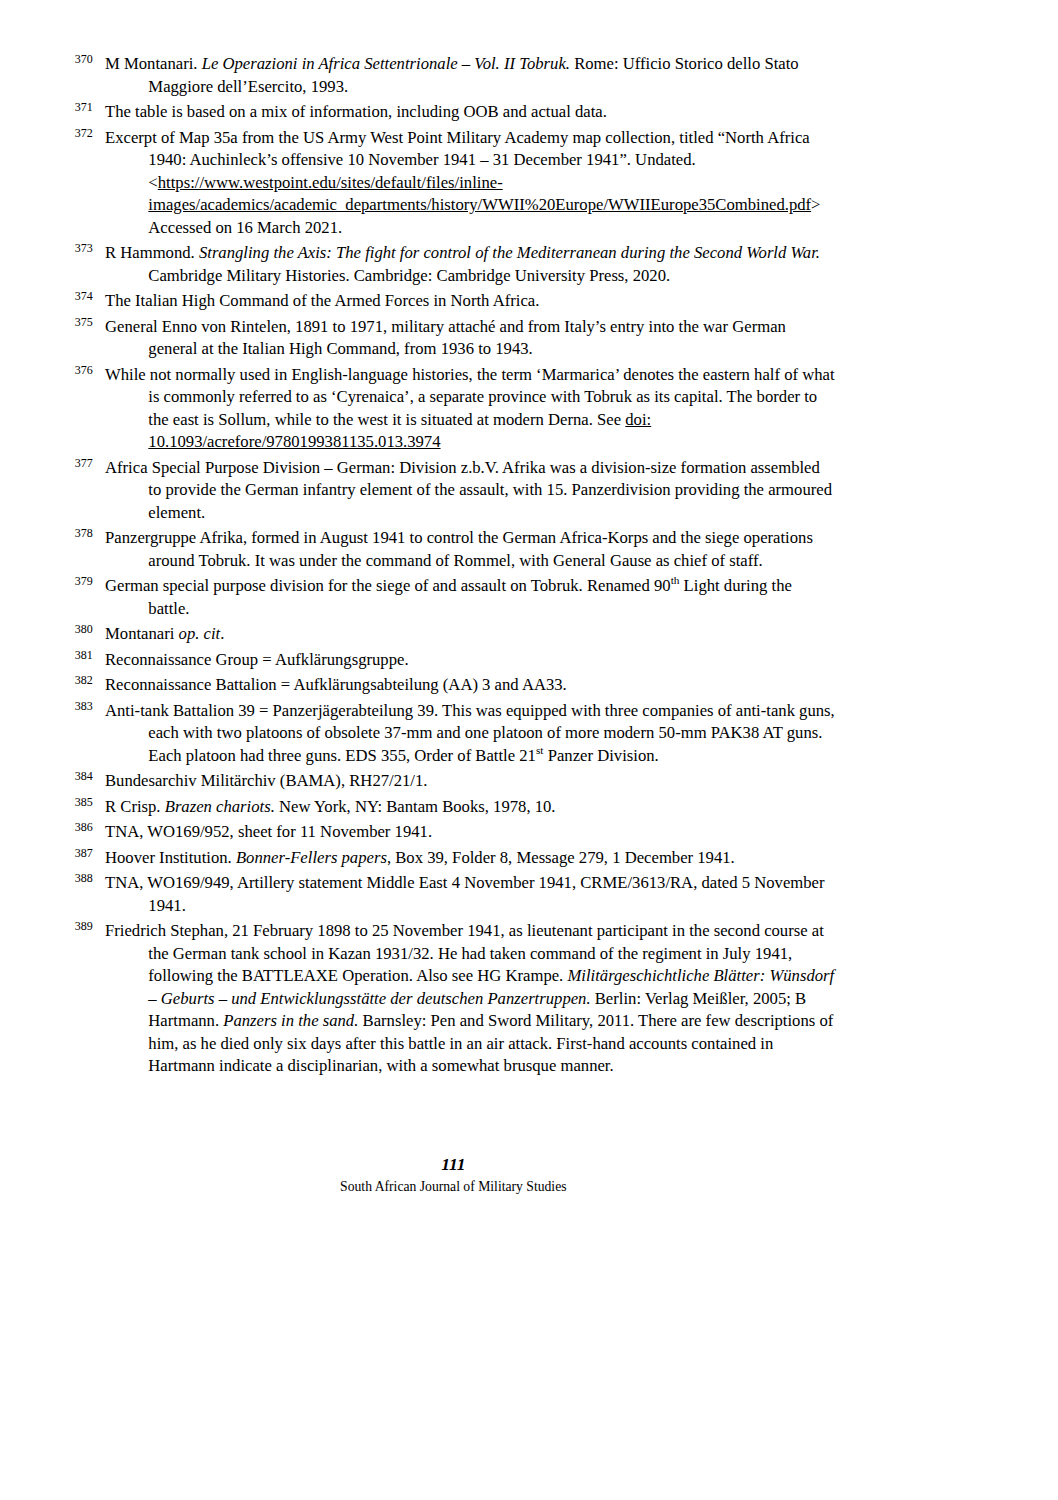370 M Montanari. Le Operazioni in Africa Settentrionale – Vol. II Tobruk. Rome: Ufficio Storico dello Stato Maggiore dell’Esercito, 1993.
371 The table is based on a mix of information, including OOB and actual data.
372 Excerpt of Map 35a from the US Army West Point Military Academy map collection, titled “North Africa 1940: Auchinleck’s offensive 10 November 1941 – 31 December 1941”. Undated. <https://www.westpoint.edu/sites/default/files/inline-images/academics/academic_departments/history/WWII%20Europe/WWIIEurope35Combined.pdf> Accessed on 16 March 2021.
373 R Hammond. Strangling the Axis: The fight for control of the Mediterranean during the Second World War. Cambridge Military Histories. Cambridge: Cambridge University Press, 2020.
374 The Italian High Command of the Armed Forces in North Africa.
375 General Enno von Rintelen, 1891 to 1971, military attaché and from Italy’s entry into the war German general at the Italian High Command, from 1936 to 1943.
376 While not normally used in English-language histories, the term ‘Marmarica’ denotes the eastern half of what is commonly referred to as ‘Cyrenaica’, a separate province with Tobruk as its capital. The border to the east is Sollum, while to the west it is situated at modern Derna. See doi: 10.1093/acrefore/9780199381135.013.3974
377 Africa Special Purpose Division – German: Division z.b.V. Afrika was a division-size formation assembled to provide the German infantry element of the assault, with 15. Panzerdivision providing the armoured element.
378 Panzergruppe Afrika, formed in August 1941 to control the German Africa-Korps and the siege operations around Tobruk. It was under the command of Rommel, with General Gause as chief of staff.
379 German special purpose division for the siege of and assault on Tobruk. Renamed 90th Light during the battle.
380 Montanari op. cit.
381 Reconnaissance Group = Aufklärungsgruppe.
382 Reconnaissance Battalion = Aufklärungsabteilung (AA) 3 and AA33.
383 Anti-tank Battalion 39 = Panzerjägerabteilung 39. This was equipped with three companies of anti-tank guns, each with two platoons of obsolete 37-mm and one platoon of more modern 50-mm PAK38 AT guns. Each platoon had three guns. EDS 355, Order of Battle 21st Panzer Division.
384 Bundesarchiv Militärchiv (BAMA), RH27/21/1.
385 R Crisp. Brazen chariots. New York, NY: Bantam Books, 1978, 10.
386 TNA, WO169/952, sheet for 11 November 1941.
387 Hoover Institution. Bonner-Fellers papers, Box 39, Folder 8, Message 279, 1 December 1941.
388 TNA, WO169/949, Artillery statement Middle East 4 November 1941, CRME/3613/RA, dated 5 November 1941.
389 Friedrich Stephan, 21 February 1898 to 25 November 1941, as lieutenant participant in the second course at the German tank school in Kazan 1931/32. He had taken command of the regiment in July 1941, following the BATTLEAXE Operation. Also see HG Krampe. Militärgeschichtliche Blätter: Wünsdorf – Geburts – und Entwicklungsstätte der deutschen Panzertruppen. Berlin: Verlag Meißler, 2005; B Hartmann. Panzers in the sand. Barnsley: Pen and Sword Military, 2011. There are few descriptions of him, as he died only six days after this battle in an air attack. First-hand accounts contained in Hartmann indicate a disciplinarian, with a somewhat brusque manner.
111
South African Journal of Military Studies